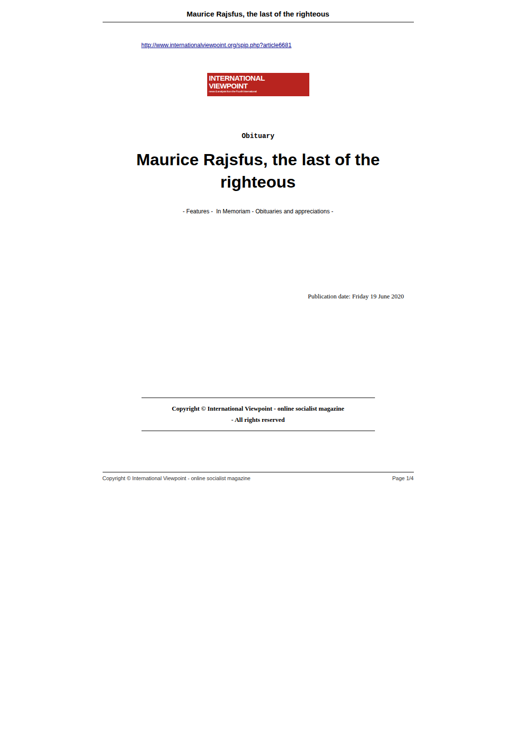Maurice Rajsfus, the last of the righteous
http://www.internationalviewpoint.org/spip.php?article6681
INTERNATIONAL VIEWPOINT news & analysis from the Fourth International
Obituary
Maurice Rajsfus, the last of the righteous
- Features - In Memoriam - Obituaries and appreciations -
Publication date: Friday 19 June 2020
Copyright © International Viewpoint - online socialist magazine - All rights reserved
Copyright © International Viewpoint - online socialist magazine Page 1/4